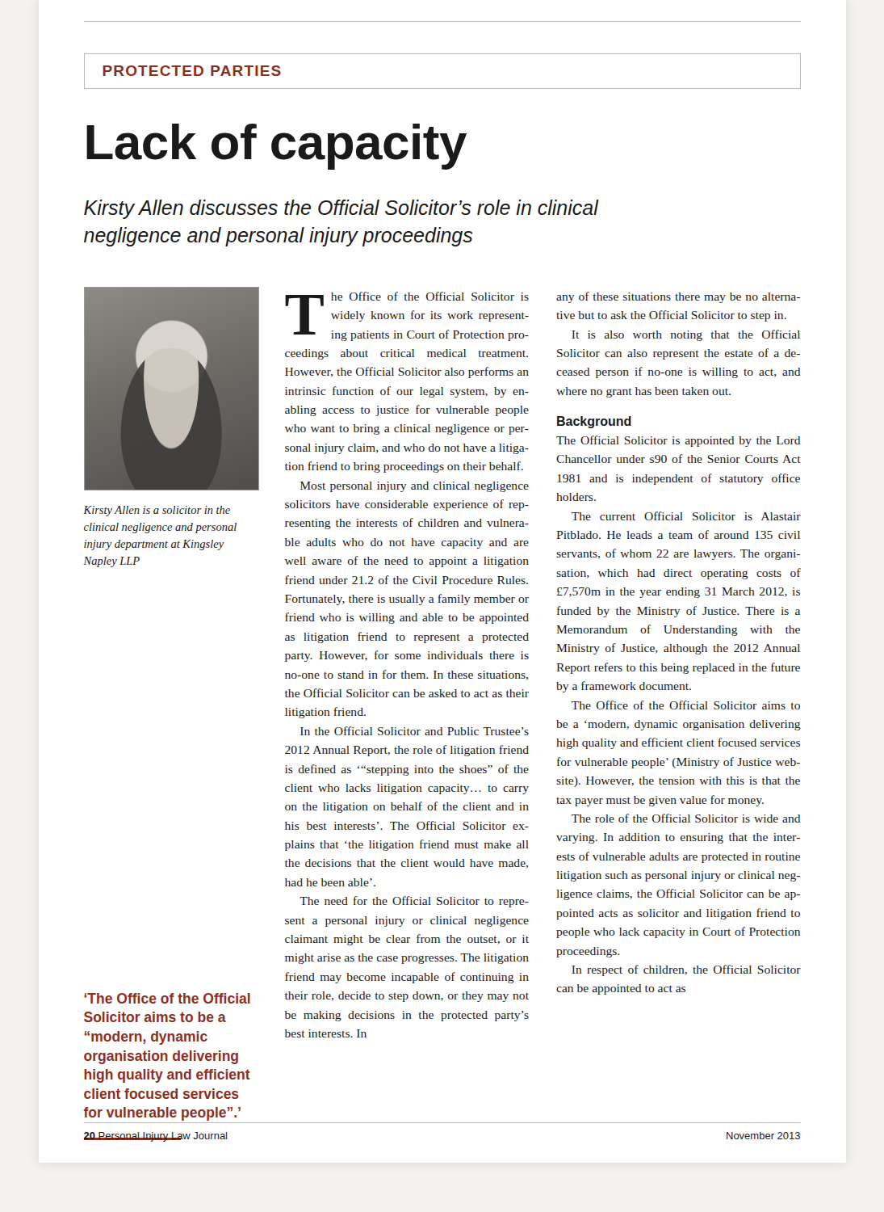Protected parties
Lack of capacity
Kirsty Allen discusses the Official Solicitor’s role in clinical negligence and personal injury proceedings
Kirsty Allen is a solicitor in the clinical negligence and personal injury department at Kingsley Napley LLP
‘The Office of the Official Solicitor aims to be a “modern, dynamic organisation delivering high quality and efficient client focused services for vulnerable people”.’
The Office of the Official Solicitor is widely known for its work representing patients in Court of Protection proceedings about critical medical treatment. However, the Official Solicitor also performs an intrinsic function of our legal system, by enabling access to justice for vulnerable people who want to bring a clinical negligence or personal injury claim, and who do not have a litigation friend to bring proceedings on their behalf.
Most personal injury and clinical negligence solicitors have considerable experience of representing the interests of children and vulnerable adults who do not have capacity and are well aware of the need to appoint a litigation friend under 21.2 of the Civil Procedure Rules. Fortunately, there is usually a family member or friend who is willing and able to be appointed as litigation friend to represent a protected party. However, for some individuals there is no-one to stand in for them. In these situations, the Official Solicitor can be asked to act as their litigation friend.
In the Official Solicitor and Public Trustee’s 2012 Annual Report, the role of litigation friend is defined as ‘“stepping into the shoes” of the client who lacks litigation capacity… to carry on the litigation on behalf of the client and in his best interests’. The Official Solicitor explains that ‘the litigation friend must make all the decisions that the client would have made, had he been able’.
The need for the Official Solicitor to represent a personal injury or clinical negligence claimant might be clear from the outset, or it might arise as the case progresses. The litigation friend may become incapable of continuing in their role, decide to step down, or they may not be making decisions in the protected party’s best interests. In
any of these situations there may be no alternative but to ask the Official Solicitor to step in.
It is also worth noting that the Official Solicitor can also represent the estate of a deceased person if no-one is willing to act, and where no grant has been taken out.
Background
The Official Solicitor is appointed by the Lord Chancellor under s90 of the Senior Courts Act 1981 and is independent of statutory office holders.
The current Official Solicitor is Alastair Pitblado. He leads a team of around 135 civil servants, of whom 22 are lawyers. The organisation, which had direct operating costs of £7,570m in the year ending 31 March 2012, is funded by the Ministry of Justice. There is a Memorandum of Understanding with the Ministry of Justice, although the 2012 Annual Report refers to this being replaced in the future by a framework document.
The Office of the Official Solicitor aims to be a ‘modern, dynamic organisation delivering high quality and efficient client focused services for vulnerable people’ (Ministry of Justice website). However, the tension with this is that the tax payer must be given value for money.
The role of the Official Solicitor is wide and varying. In addition to ensuring that the interests of vulnerable adults are protected in routine litigation such as personal injury or clinical negligence claims, the Official Solicitor can be appointed acts as solicitor and litigation friend to people who lack capacity in Court of Protection proceedings.
In respect of children, the Official Solicitor can be appointed to act as
20 Personal Injury Law Journal
November 2013